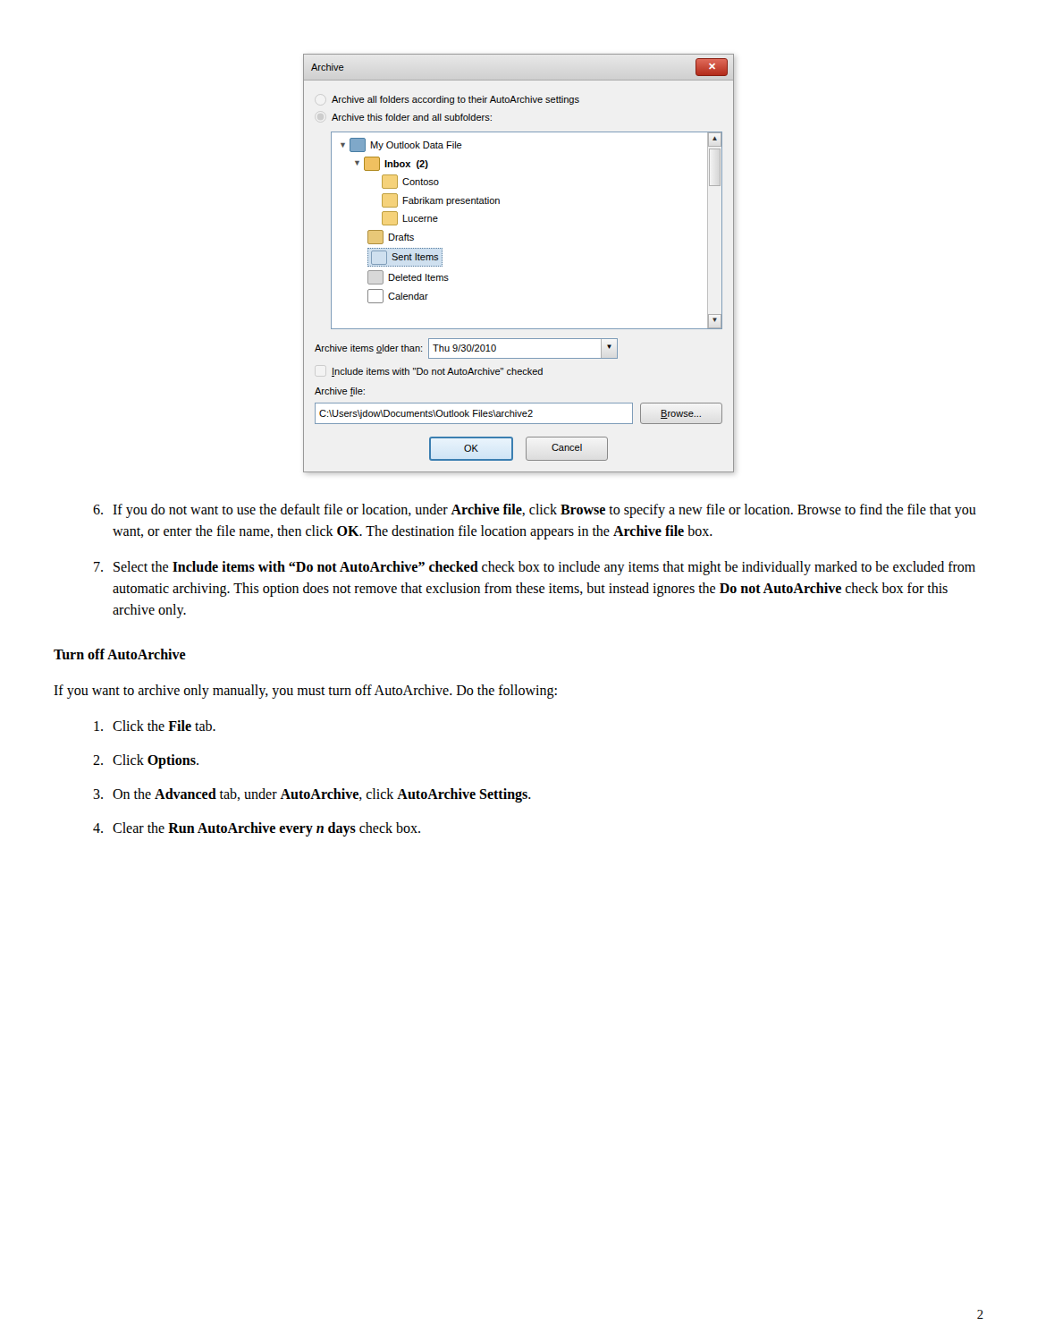Archive ✕
Archive all folders according to their AutoArchive settings
Archive this folder and all subfolders:
▲
▼
▼ My Outlook Data File
▼ Inbox (2)
Contoso
Fabrikam presentation
Lucerne
Drafts
Sent Items
Deleted Items
Calendar
Archive items older than:
Thu 9/30/2010
▼
Include items with "Do not AutoArchive" checked
Archive file:
C:\Users\jdow\Documents\Outlook Files\archive2
Browse...
OK
Cancel
If you do not want to use the default file or location, under Archive file, click Browse to specify a new file or location. Browse to find the file that you want, or enter the file name, then click OK. The destination file location appears in the Archive file box.
Select the Include items with “Do not AutoArchive” checked check box to include any items that might be individually marked to be excluded from automatic archiving. This option does not remove that exclusion from these items, but instead ignores the Do not AutoArchive check box for this archive only.
Turn off AutoArchive
If you want to archive only manually, you must turn off AutoArchive. Do the following:
Click the File tab.
Click Options.
On the Advanced tab, under AutoArchive, click AutoArchive Settings.
Clear the Run AutoArchive every n days check box.
2